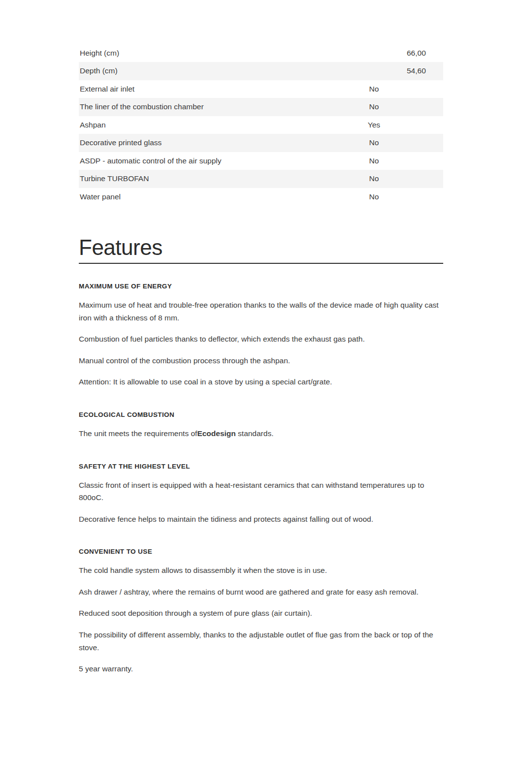| Height (cm) | 66,00 |
| Depth (cm) | 54,60 |
| External air inlet | No |
| The liner of the combustion chamber | No |
| Ashpan | Yes |
| Decorative printed glass | No |
| ASDP - automatic control of the air supply | No |
| Turbine TURBOFAN | No |
| Water panel | No |
Features
Maximum use of energy
Maximum use of heat and trouble-free operation thanks to the walls of the device made of high quality cast iron with a thickness of 8 mm.
Combustion of fuel particles thanks to deflector, which extends the exhaust gas path.
Manual control of the combustion process through the ashpan.
Attention: It is allowable to use coal in a stove by using a special cart/grate.
Ecological combustion
The unit meets the requirements ofEcodesign standards.
Safety at the highest level
Classic front of insert is equipped with a heat-resistant ceramics that can withstand temperatures up to 800oC.
Decorative fence helps to maintain the tidiness and protects against falling out of wood.
Convenient to use
The cold handle system allows to disassembly it when the stove is in use.
Ash drawer / ashtray, where the remains of burnt wood are gathered and grate for easy ash removal.
Reduced soot deposition through a system of pure glass (air curtain).
The possibility of different assembly, thanks to the adjustable outlet of flue gas from the back or top of the stove.
5 year warranty.